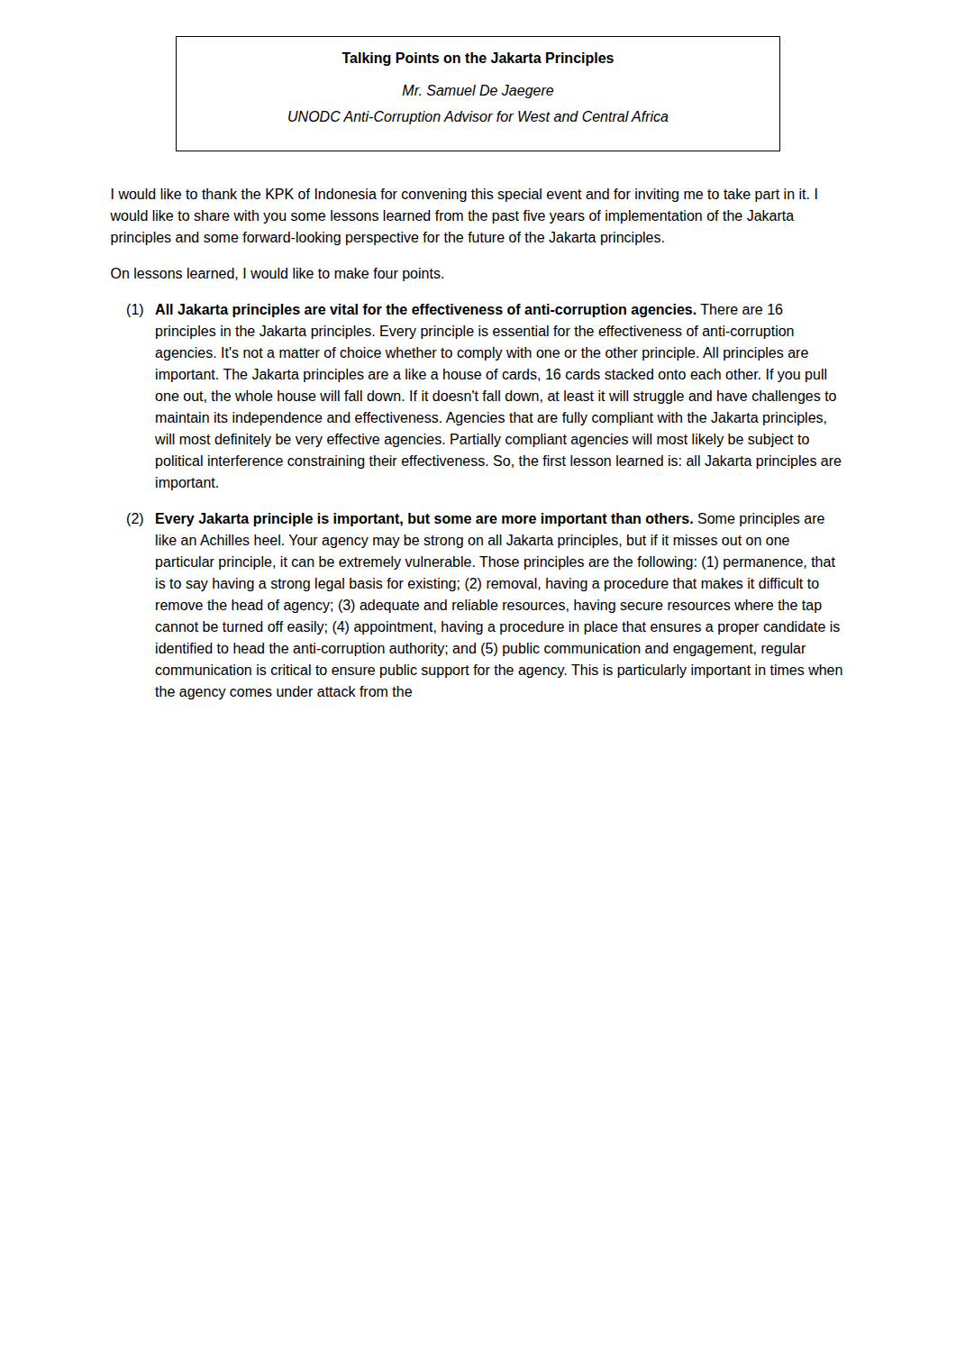Talking Points on the Jakarta Principles
Mr. Samuel De Jaegere
UNODC Anti-Corruption Advisor for West and Central Africa
I would like to thank the KPK of Indonesia for convening this special event and for inviting me to take part in it. I would like to share with you some lessons learned from the past five years of implementation of the Jakarta principles and some forward-looking perspective for the future of the Jakarta principles.
On lessons learned, I would like to make four points.
All Jakarta principles are vital for the effectiveness of anti-corruption agencies. There are 16 principles in the Jakarta principles. Every principle is essential for the effectiveness of anti-corruption agencies. It's not a matter of choice whether to comply with one or the other principle. All principles are important. The Jakarta principles are a like a house of cards, 16 cards stacked onto each other. If you pull one out, the whole house will fall down. If it doesn't fall down, at least it will struggle and have challenges to maintain its independence and effectiveness. Agencies that are fully compliant with the Jakarta principles, will most definitely be very effective agencies. Partially compliant agencies will most likely be subject to political interference constraining their effectiveness. So, the first lesson learned is: all Jakarta principles are important.
Every Jakarta principle is important, but some are more important than others. Some principles are like an Achilles heel. Your agency may be strong on all Jakarta principles, but if it misses out on one particular principle, it can be extremely vulnerable. Those principles are the following: (1) permanence, that is to say having a strong legal basis for existing; (2) removal, having a procedure that makes it difficult to remove the head of agency; (3) adequate and reliable resources, having secure resources where the tap cannot be turned off easily; (4) appointment, having a procedure in place that ensures a proper candidate is identified to head the anti-corruption authority; and (5) public communication and engagement, regular communication is critical to ensure public support for the agency. This is particularly important in times when the agency comes under attack from the